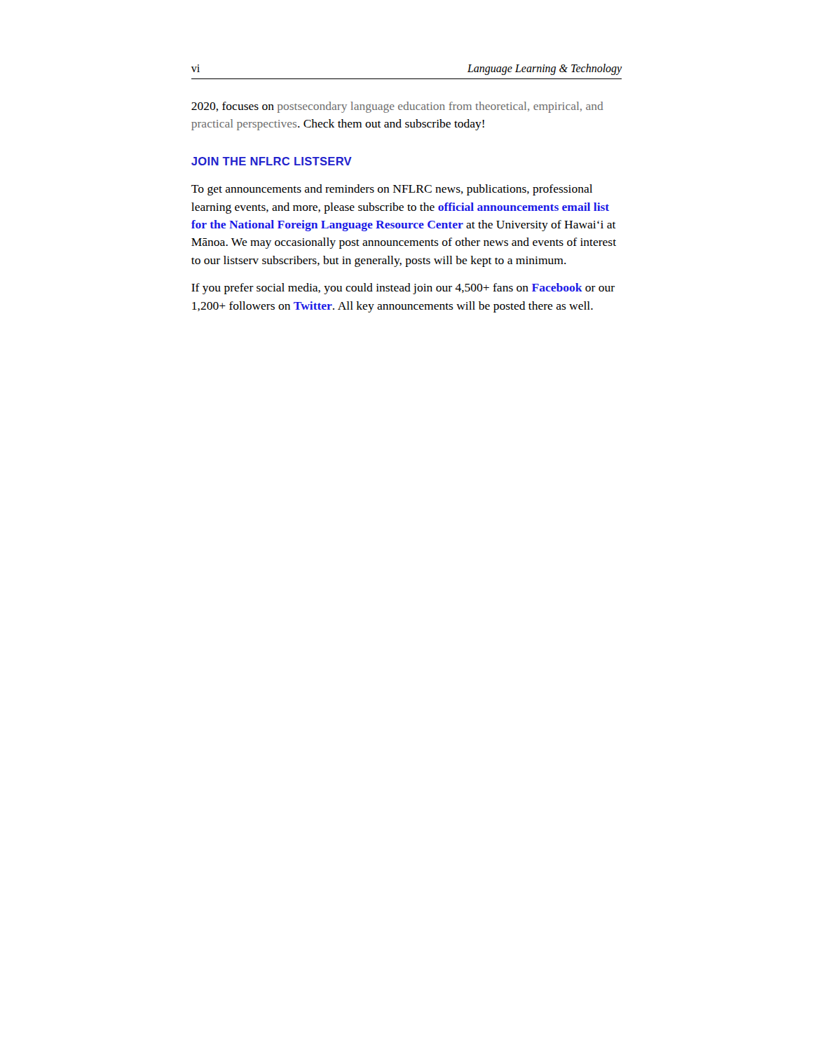vi Language Learning & Technology
2020, focuses on postsecondary language education from theoretical, empirical, and practical perspectives. Check them out and subscribe today!
JOIN THE NFLRC LISTSERV
To get announcements and reminders on NFLRC news, publications, professional learning events, and more, please subscribe to the official announcements email list for the National Foreign Language Resource Center at the University of Hawaiʻi at Mānoa. We may occasionally post announcements of other news and events of interest to our listserv subscribers, but in generally, posts will be kept to a minimum.
If you prefer social media, you could instead join our 4,500+ fans on Facebook or our 1,200+ followers on Twitter. All key announcements will be posted there as well.